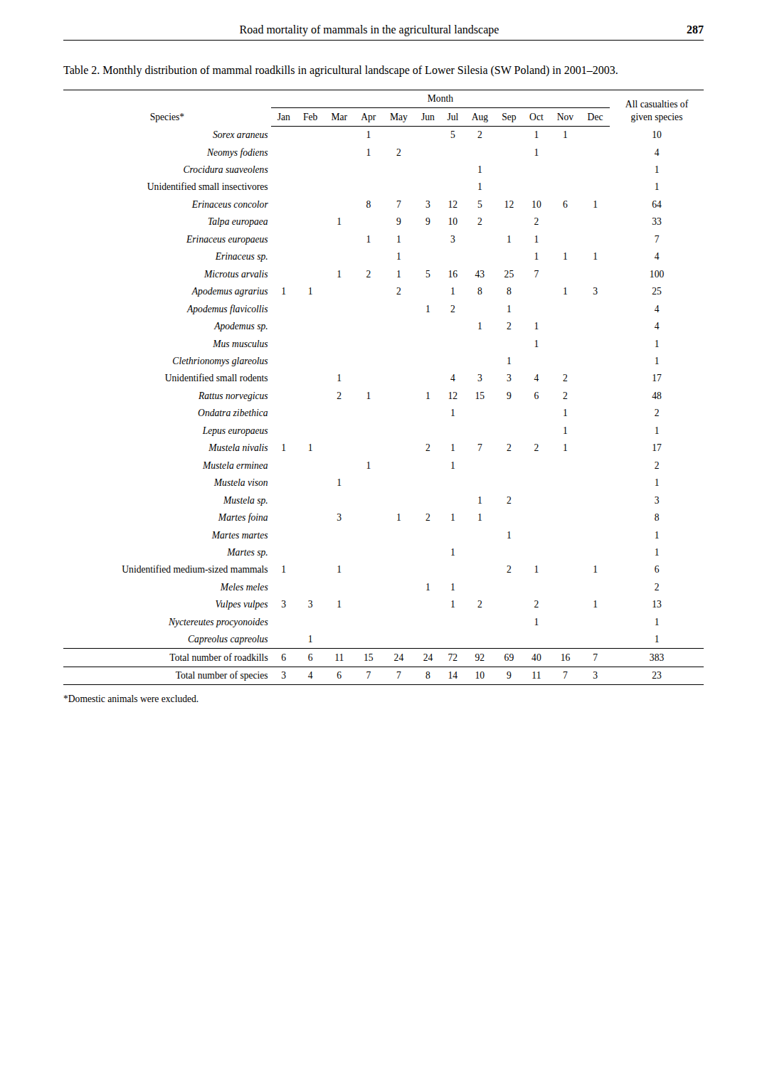Road mortality of mammals in the agricultural landscape
287
Table 2. Monthly distribution of mammal roadkills in agricultural landscape of Lower Silesia (SW Poland) in 2001–2003.
| Species* | Month | All casualties of given species |
| --- | --- | --- |
| Jan | Feb | Mar | Apr | May | Jun | Jul | Aug | Sep | Oct | Nov | Dec |
| Sorex araneus | | | | 1 | | | 5 | 2 | | 1 | 1 | | 10 |
| Neomys fodiens | | | | 1 | 2 | | | | | 1 | | | 4 |
| Crocidura suaveolens | | | | | | | | 1 | | | | | 1 |
| Unidentified small insectivores | | | | | | | | 1 | | | | | 1 |
| Erinaceus concolor | | | | 8 | 7 | 3 | 12 | 5 | 12 | 10 | 6 | 1 | 64 |
| Talpa europaea | | | 1 | | 9 | 9 | 10 | 2 | | 2 | | | 33 |
| Erinaceus europaeus | | | | 1 | 1 | | 3 | | 1 | 1 | | | 7 |
| Erinaceus sp. | | | | | 1 | | | | | 1 | 1 | 1 | 4 |
| Microtus arvalis | | | 1 | 2 | 1 | 5 | 16 | 43 | 25 | 7 | | | 100 |
| Apodemus agrarius | 1 | 1 | | | 2 | | 1 | 8 | 8 | | 1 | 3 | 25 |
| Apodemus flavicollis | | | | | | 1 | 2 | | 1 | | | | 4 |
| Apodemus sp. | | | | | | | | 1 | 2 | 1 | | | 4 |
| Mus musculus | | | | | | | | | | 1 | | | 1 |
| Clethrionomys glareolus | | | | | | | | | 1 | | | | 1 |
| Unidentified small rodents | | | 1 | | | | 4 | 3 | 3 | 4 | 2 | | 17 |
| Rattus norvegicus | | | 2 | 1 | | 1 | 12 | 15 | 9 | 6 | 2 | | 48 |
| Ondatra zibethica | | | | | | | 1 | | | | 1 | | 2 |
| Lepus europaeus | | | | | | | | | | | 1 | | 1 |
| Mustela nivalis | 1 | 1 | | | | 2 | 1 | 7 | 2 | 2 | 1 | | 17 |
| Mustela erminea | | | | 1 | | | 1 | | | | | | 2 |
| Mustela vison | | | 1 | | | | | | | | | | 1 |
| Mustela sp. | | | | | | | | 1 | 2 | | | | 3 |
| Martes foina | | | 3 | | 1 | 2 | 1 | 1 | | | | | 8 |
| Martes martes | | | | | | | | | 1 | | | | 1 |
| Martes sp. | | | | | | | 1 | | | | | | 1 |
| Unidentified medium-sized mammals | 1 | | 1 | | | | | | 2 | 1 | | 1 | 6 |
| Meles meles | | | | | | 1 | 1 | | | | | | 2 |
| Vulpes vulpes | 3 | 3 | 1 | | | | 1 | 2 | | 2 | | 1 | 13 |
| Nyctereutes procyonoides | | | | | | | | | | 1 | | | 1 |
| Capreolus capreolus | | 1 | | | | | | | | | | | 1 |
| Total number of roadkills | 6 | 6 | 11 | 15 | 24 | 24 | 72 | 92 | 69 | 40 | 16 | 7 | 383 |
| Total number of species | 3 | 4 | 6 | 7 | 7 | 8 | 14 | 10 | 9 | 11 | 7 | 3 | 23 |
*Domestic animals were excluded.